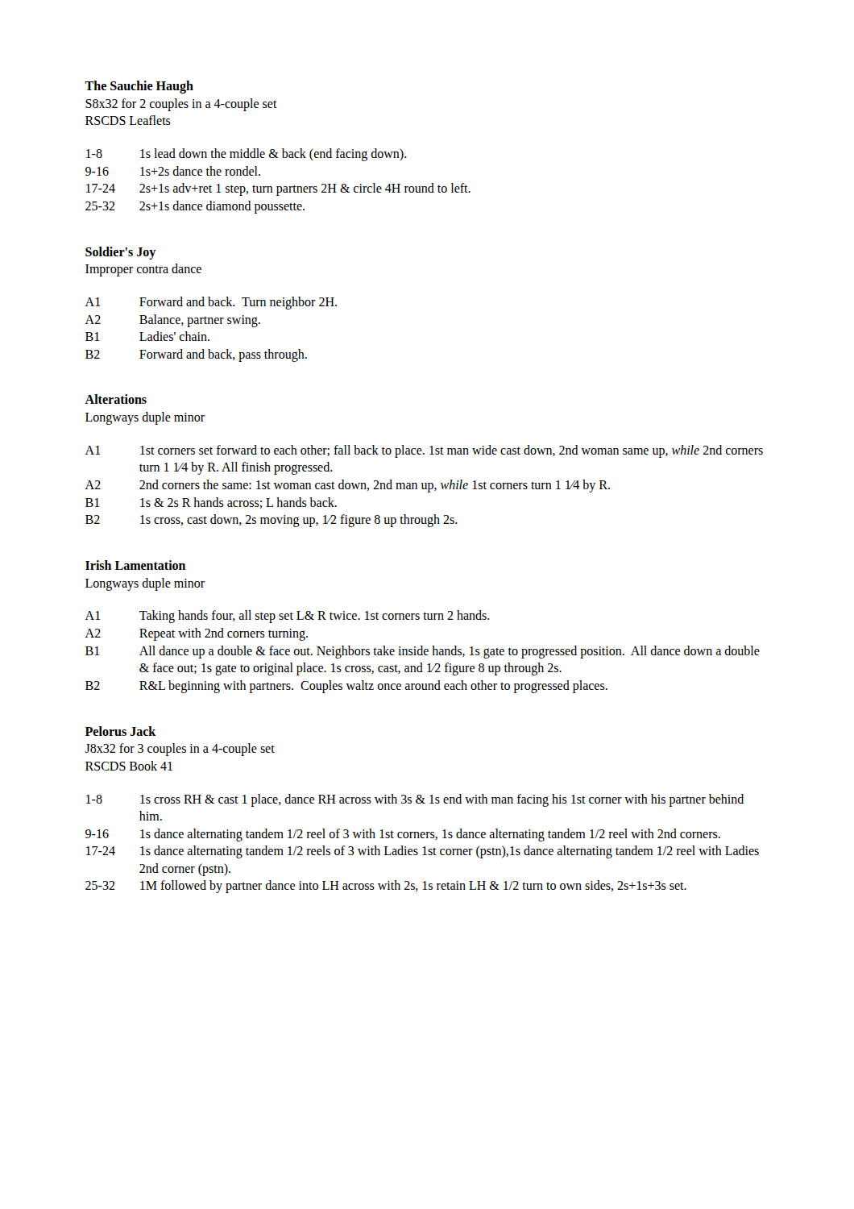The Sauchie Haugh
S8x32 for 2 couples in a 4-couple set
RSCDS Leaflets
1-81s lead down the middle & back (end facing down).
9-161s+2s dance the rondel.
17-242s+1s adv+ret 1 step, turn partners 2H & circle 4H round to left.
25-322s+1s dance diamond poussette.
Soldier's Joy
Improper contra dance
A1 Forward and back. Turn neighbor 2H.
A2 Balance, partner swing.
B1 Ladies' chain.
B2 Forward and back, pass through.
Alterations
Longways duple minor
A11st corners set forward to each other; fall back to place. 1st man wide cast down, 2nd woman same up, while 2nd corners turn 1 1⁄4 by R. All finish progressed.
A22nd corners the same: 1st woman cast down, 2nd man up, while 1st corners turn 1 1⁄4 by R.
B11s & 2s R hands across; L hands back.
B21s cross, cast down, 2s moving up, 1⁄2 figure 8 up through 2s.
Irish Lamentation
Longways duple minor
A1 Taking hands four, all step set L& R twice. 1st corners turn 2 hands.
A2 Repeat with 2nd corners turning.
B1 All dance up a double & face out. Neighbors take inside hands, 1s gate to progressed position. All dance down a double & face out; 1s gate to original place. 1s cross, cast, and 1⁄2 figure 8 up through 2s.
B2 R&L beginning with partners. Couples waltz once around each other to progressed places.
Pelorus Jack
J8x32 for 3 couples in a 4-couple set
RSCDS Book 41
1-81s cross RH & cast 1 place, dance RH across with 3s & 1s end with man facing his 1st corner with his partner behind him.
9-161s dance alternating tandem 1/2 reel of 3 with 1st corners, 1s dance alternating tandem 1/2 reel with 2nd corners.
17-241s dance alternating tandem 1/2 reels of 3 with Ladies 1st corner (pstn),1s dance alternating tandem 1/2 reel with Ladies 2nd corner (pstn).
25-321M followed by partner dance into LH across with 2s, 1s retain LH & 1/2 turn to own sides, 2s+1s+3s set.